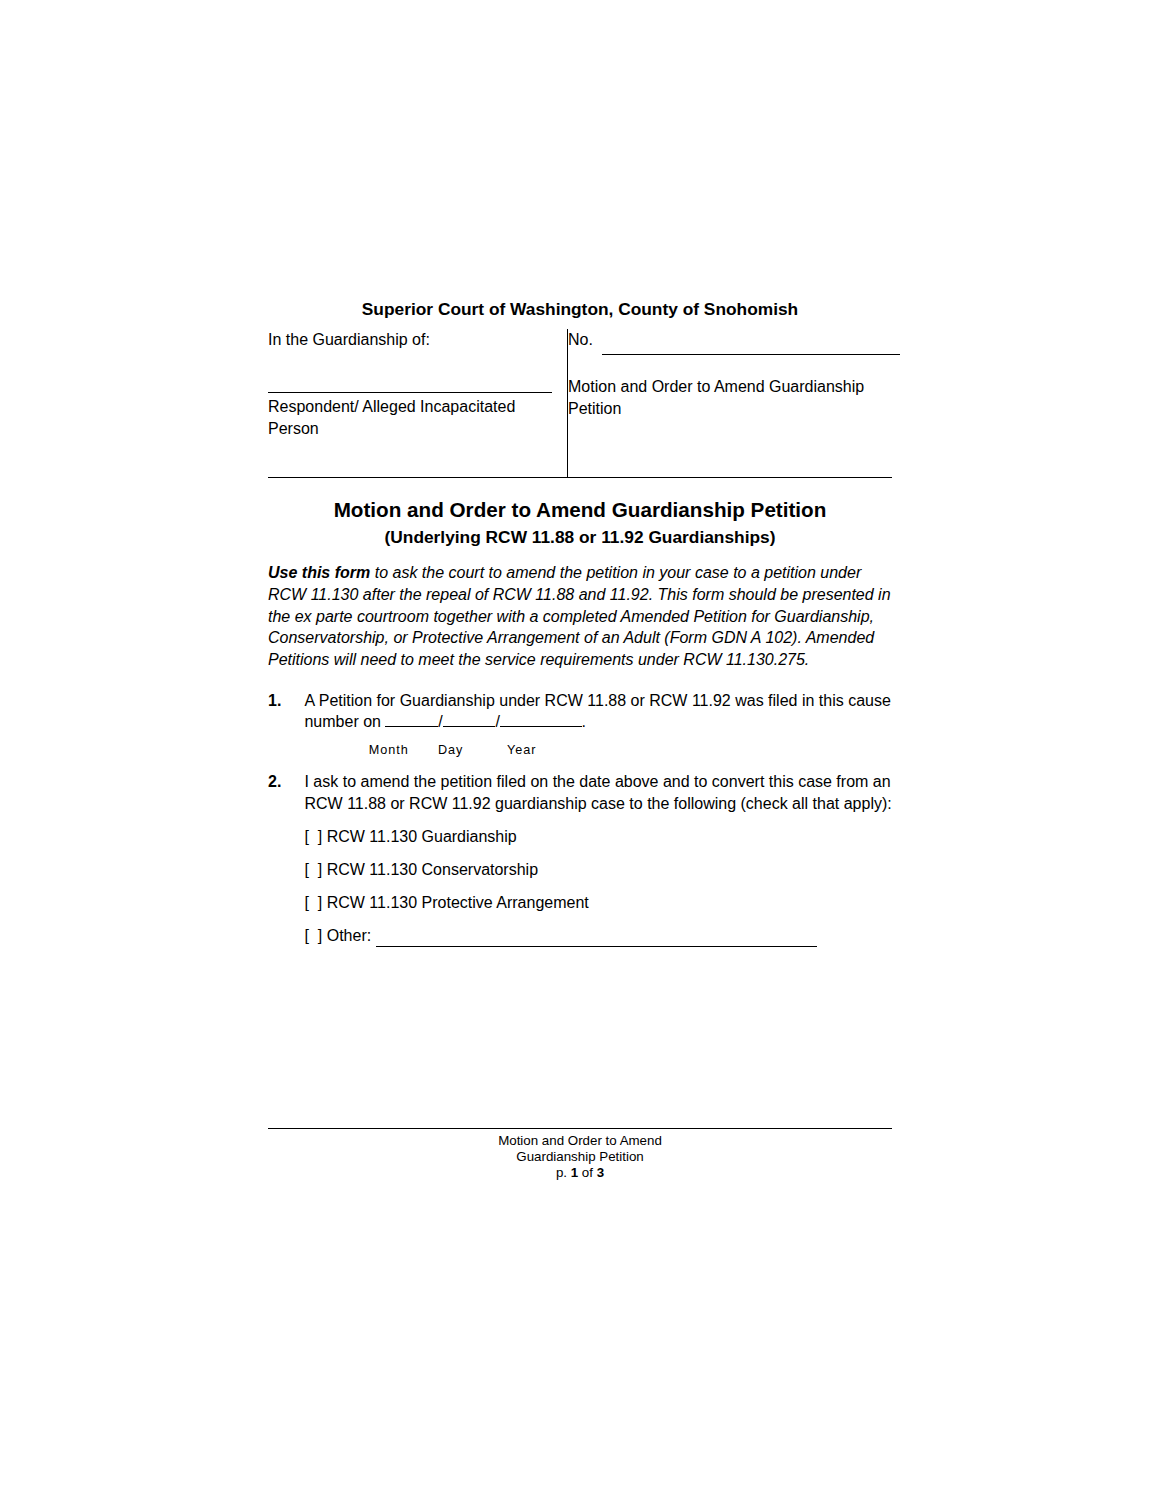Superior Court of Washington, County of Snohomish
| In the Guardianship of: Respondent/ Alleged Incapacitated Person | No. Motion and Order to Amend Guardianship Petition |
Motion and Order to Amend Guardianship Petition
(Underlying RCW 11.88 or 11.92 Guardianships)
Use this form to ask the court to amend the petition in your case to a petition under RCW 11.130 after the repeal of RCW 11.88 and 11.92. This form should be presented in the ex parte courtroom together with a completed Amended Petition for Guardianship, Conservatorship, or Protective Arrangement of an Adult (Form GDN A 102). Amended Petitions will need to meet the service requirements under RCW 11.130.275.
1.
A Petition for Guardianship under RCW 11.88 or RCW 11.92 was filed in this cause number on / / .
Month Day Year
2.
I ask to amend the petition filed on the date above and to convert this case from an RCW 11.88 or RCW 11.92 guardianship case to the following (check all that apply):
[ ] RCW 11.130 Guardianship
[ ] RCW 11.130 Conservatorship
[ ] RCW 11.130 Protective Arrangement
[ ] Other:
Motion and Order to Amend
Guardianship Petition
p. 1 of 3